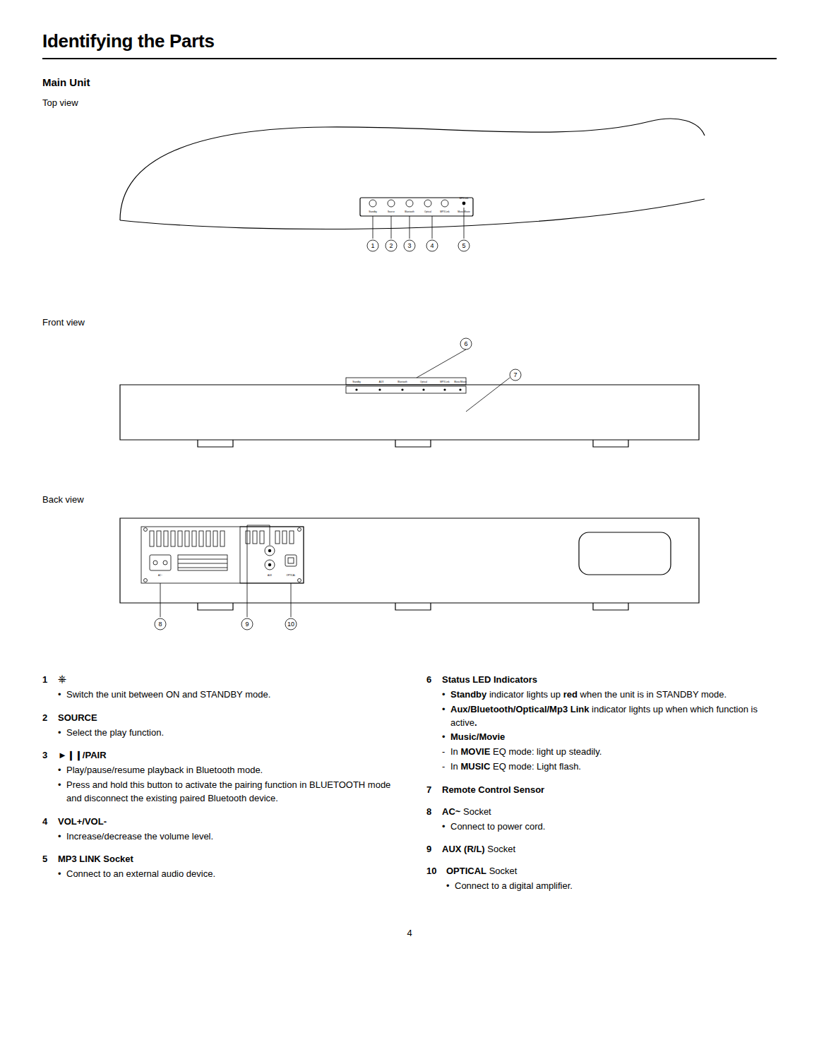Identifying the Parts
Main Unit
Top view
Standby Source Bluetooth Optical MP3 Link Music/Movie MP3 Link 1 2 3 4 5
Front view
6 7 Standby AUX Bluetooth Optical MP3 Link Music/Movie
Back view
AC~ AUX OPTICAL 8 9 10
1
⎈
Switch the unit between ON and STANDBY mode.
2
SOURCE
Select the play function.
3
►❙❙/PAIR
Play/pause/resume playback in Bluetooth mode.
Press and hold this button to activate the pairing function in BLUETOOTH mode and disconnect the existing paired Bluetooth device.
4
VOL+/VOL-
Increase/decrease the volume level.
5
MP3 LINK Socket
Connect to an external audio device.
6
Status LED Indicators
Standby indicator lights up red when the unit is in STANDBY mode.
Aux/Bluetooth/Optical/Mp3 Link indicator lights up when which function is active.
Music/Movie
In MOVIE EQ mode: light up steadily.
In MUSIC EQ mode: Light flash.
7
Remote Control Sensor
8
AC~ Socket
Connect to power cord.
9
AUX (R/L) Socket
10
OPTICAL Socket
Connect to a digital amplifier.
4